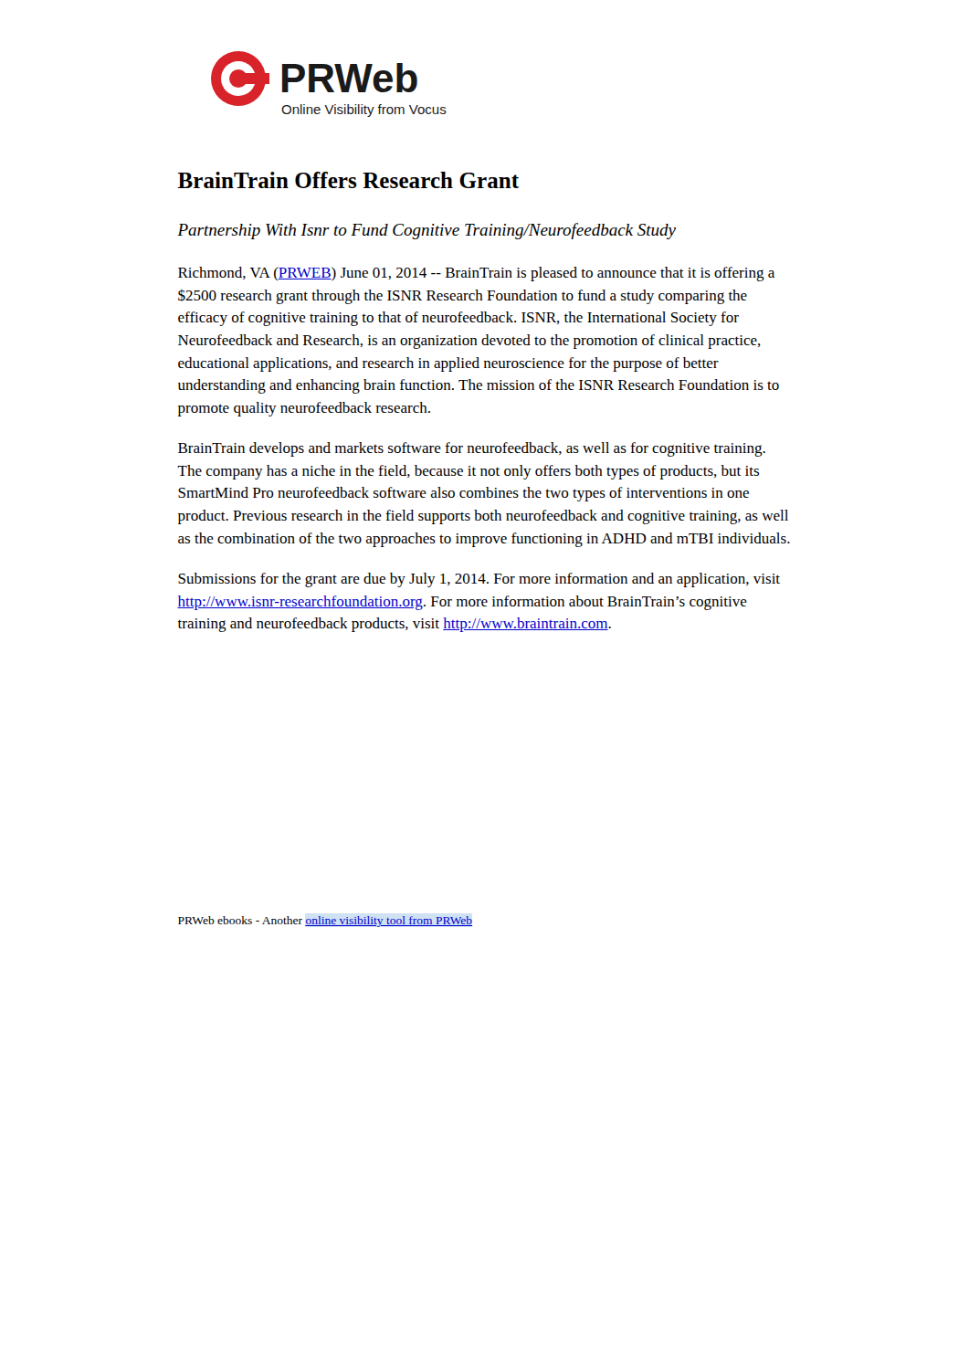PRWeb Online Visibility from Vocus
BrainTrain Offers Research Grant
Partnership With Isnr to Fund Cognitive Training/Neurofeedback Study
Richmond, VA (PRWEB) June 01, 2014 -- BrainTrain is pleased to announce that it is offering a $2500 research grant through the ISNR Research Foundation to fund a study comparing the efficacy of cognitive training to that of neurofeedback. ISNR, the International Society for Neurofeedback and Research, is an organization devoted to the promotion of clinical practice, educational applications, and research in applied neuroscience for the purpose of better understanding and enhancing brain function. The mission of the ISNR Research Foundation is to promote quality neurofeedback research.
BrainTrain develops and markets software for neurofeedback, as well as for cognitive training. The company has a niche in the field, because it not only offers both types of products, but its SmartMind Pro neurofeedback software also combines the two types of interventions in one product. Previous research in the field supports both neurofeedback and cognitive training, as well as the combination of the two approaches to improve functioning in ADHD and mTBI individuals.
Submissions for the grant are due by July 1, 2014. For more information and an application, visit http://www.isnr-researchfoundation.org. For more information about BrainTrain’s cognitive training and neurofeedback products, visit http://www.braintrain.com.
PRWeb ebooks - Another online visibility tool from PRWeb